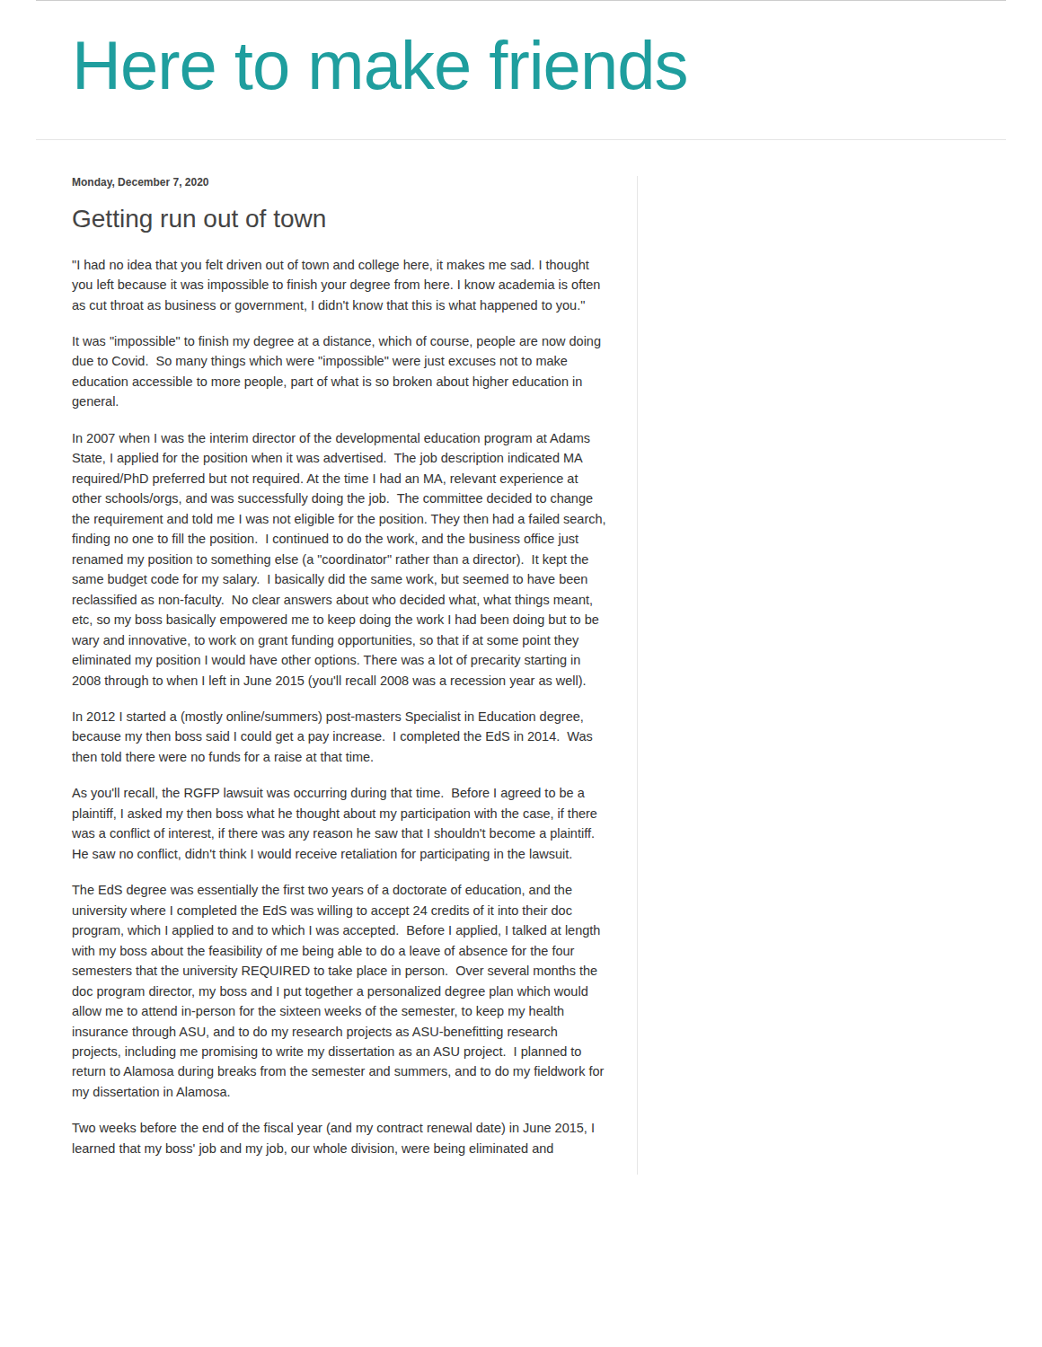Here to make friends
Monday, December 7, 2020
Getting run out of town
"I had no idea that you felt driven out of town and college here, it makes me sad. I thought you left because it was impossible to finish your degree from here. I know academia is often as cut throat as business or government, I didn't know that this is what happened to you."
It was "impossible" to finish my degree at a distance, which of course, people are now doing due to Covid. So many things which were "impossible" were just excuses not to make education accessible to more people, part of what is so broken about higher education in general.
In 2007 when I was the interim director of the developmental education program at Adams State, I applied for the position when it was advertised. The job description indicated MA required/PhD preferred but not required. At the time I had an MA, relevant experience at other schools/orgs, and was successfully doing the job. The committee decided to change the requirement and told me I was not eligible for the position. They then had a failed search, finding no one to fill the position. I continued to do the work, and the business office just renamed my position to something else (a "coordinator" rather than a director). It kept the same budget code for my salary. I basically did the same work, but seemed to have been reclassified as non-faculty. No clear answers about who decided what, what things meant, etc, so my boss basically empowered me to keep doing the work I had been doing but to be wary and innovative, to work on grant funding opportunities, so that if at some point they eliminated my position I would have other options. There was a lot of precarity starting in 2008 through to when I left in June 2015 (you'll recall 2008 was a recession year as well).
In 2012 I started a (mostly online/summers) post-masters Specialist in Education degree, because my then boss said I could get a pay increase. I completed the EdS in 2014. Was then told there were no funds for a raise at that time.
As you'll recall, the RGFP lawsuit was occurring during that time. Before I agreed to be a plaintiff, I asked my then boss what he thought about my participation with the case, if there was a conflict of interest, if there was any reason he saw that I shouldn't become a plaintiff. He saw no conflict, didn't think I would receive retaliation for participating in the lawsuit.
The EdS degree was essentially the first two years of a doctorate of education, and the university where I completed the EdS was willing to accept 24 credits of it into their doc program, which I applied to and to which I was accepted. Before I applied, I talked at length with my boss about the feasibility of me being able to do a leave of absence for the four semesters that the university REQUIRED to take place in person. Over several months the doc program director, my boss and I put together a personalized degree plan which would allow me to attend in-person for the sixteen weeks of the semester, to keep my health insurance through ASU, and to do my research projects as ASU-benefitting research projects, including me promising to write my dissertation as an ASU project. I planned to return to Alamosa during breaks from the semester and summers, and to do my fieldwork for my dissertation in Alamosa.
Two weeks before the end of the fiscal year (and my contract renewal date) in June 2015, I learned that my boss' job and my job, our whole division, were being eliminated and